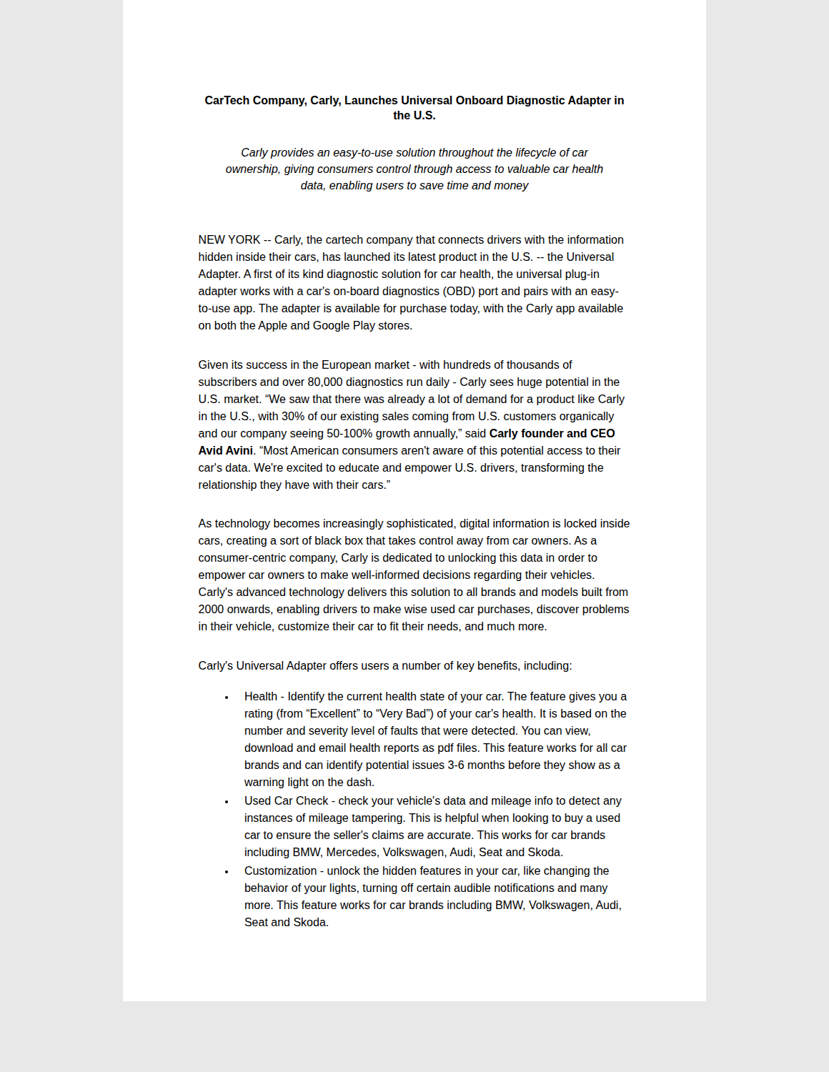CarTech Company, Carly, Launches Universal Onboard Diagnostic Adapter in the U.S.
Carly provides an easy-to-use solution throughout the lifecycle of car ownership, giving consumers control through access to valuable car health data, enabling users to save time and money
NEW YORK -- Carly, the cartech company that connects drivers with the information hidden inside their cars, has launched its latest product in the U.S. -- the Universal Adapter. A first of its kind diagnostic solution for car health, the universal plug-in adapter works with a car's on-board diagnostics (OBD) port and pairs with an easy-to-use app. The adapter is available for purchase today, with the Carly app available on both the Apple and Google Play stores.
Given its success in the European market - with hundreds of thousands of subscribers and over 80,000 diagnostics run daily - Carly sees huge potential in the U.S. market. “We saw that there was already a lot of demand for a product like Carly in the U.S., with 30% of our existing sales coming from U.S. customers organically and our company seeing 50-100% growth annually,” said Carly founder and CEO Avid Avini. “Most American consumers aren't aware of this potential access to their car's data. We're excited to educate and empower U.S. drivers, transforming the relationship they have with their cars.”
As technology becomes increasingly sophisticated, digital information is locked inside cars, creating a sort of black box that takes control away from car owners. As a consumer-centric company, Carly is dedicated to unlocking this data in order to empower car owners to make well-informed decisions regarding their vehicles. Carly's advanced technology delivers this solution to all brands and models built from 2000 onwards, enabling drivers to make wise used car purchases, discover problems in their vehicle, customize their car to fit their needs, and much more.
Carly's Universal Adapter offers users a number of key benefits, including:
Health - Identify the current health state of your car. The feature gives you a rating (from “Excellent” to “Very Bad”) of your car's health. It is based on the number and severity level of faults that were detected. You can view, download and email health reports as pdf files. This feature works for all car brands and can identify potential issues 3-6 months before they show as a warning light on the dash.
Used Car Check - check your vehicle's data and mileage info to detect any instances of mileage tampering. This is helpful when looking to buy a used car to ensure the seller's claims are accurate. This works for car brands including BMW, Mercedes, Volkswagen, Audi, Seat and Skoda.
Customization - unlock the hidden features in your car, like changing the behavior of your lights, turning off certain audible notifications and many more. This feature works for car brands including BMW, Volkswagen, Audi, Seat and Skoda.